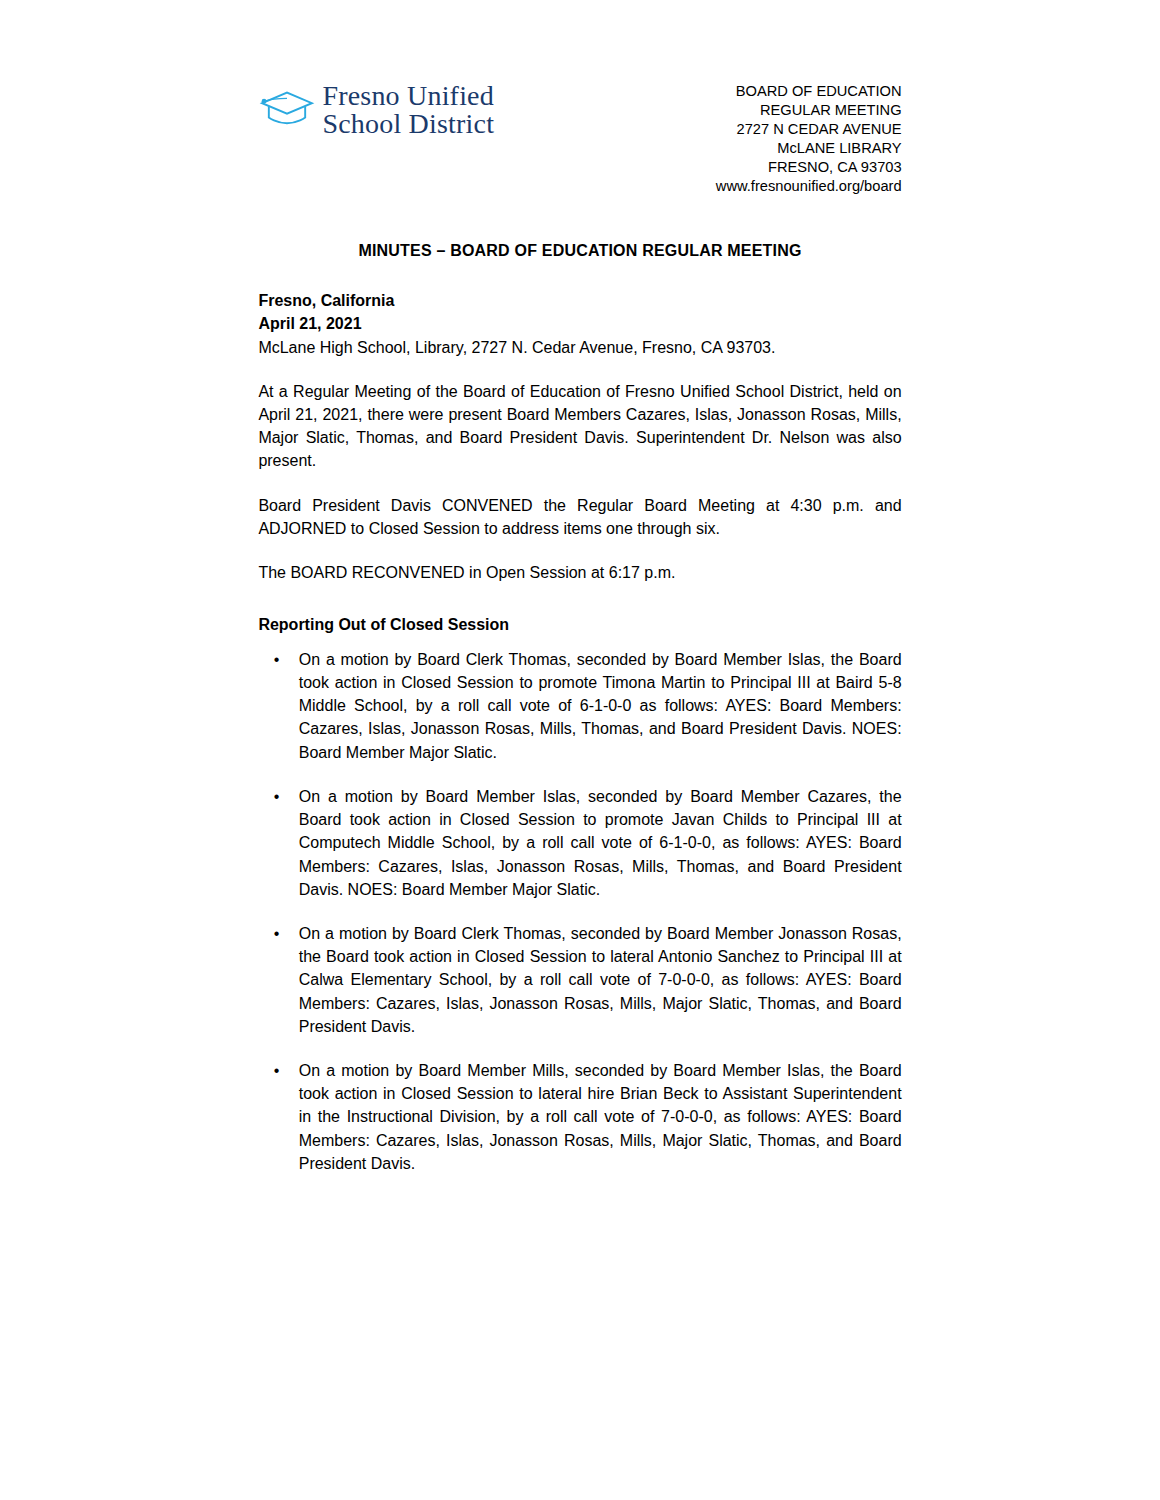Fresno Unified School District
BOARD OF EDUCATION
REGULAR MEETING
2727 N CEDAR AVENUE
McLANE LIBRARY
FRESNO, CA 93703
www.fresnounified.org/board
MINUTES – BOARD OF EDUCATION REGULAR MEETING
Fresno, California
April 21, 2021
McLane High School, Library, 2727 N. Cedar Avenue, Fresno, CA 93703.
At a Regular Meeting of the Board of Education of Fresno Unified School District, held on April 21, 2021, there were present Board Members Cazares, Islas, Jonasson Rosas, Mills, Major Slatic, Thomas, and Board President Davis. Superintendent Dr. Nelson was also present.
Board President Davis CONVENED the Regular Board Meeting at 4:30 p.m. and ADJORNED to Closed Session to address items one through six.
The BOARD RECONVENED in Open Session at 6:17 p.m.
Reporting Out of Closed Session
On a motion by Board Clerk Thomas, seconded by Board Member Islas, the Board took action in Closed Session to promote Timona Martin to Principal III at Baird 5-8 Middle School, by a roll call vote of 6-1-0-0 as follows: AYES: Board Members: Cazares, Islas, Jonasson Rosas, Mills, Thomas, and Board President Davis. NOES: Board Member Major Slatic.
On a motion by Board Member Islas, seconded by Board Member Cazares, the Board took action in Closed Session to promote Javan Childs to Principal III at Computech Middle School, by a roll call vote of 6-1-0-0, as follows: AYES: Board Members: Cazares, Islas, Jonasson Rosas, Mills, Thomas, and Board President Davis. NOES: Board Member Major Slatic.
On a motion by Board Clerk Thomas, seconded by Board Member Jonasson Rosas, the Board took action in Closed Session to lateral Antonio Sanchez to Principal III at Calwa Elementary School, by a roll call vote of 7-0-0-0, as follows: AYES: Board Members: Cazares, Islas, Jonasson Rosas, Mills, Major Slatic, Thomas, and Board President Davis.
On a motion by Board Member Mills, seconded by Board Member Islas, the Board took action in Closed Session to lateral hire Brian Beck to Assistant Superintendent in the Instructional Division, by a roll call vote of 7-0-0-0, as follows: AYES: Board Members: Cazares, Islas, Jonasson Rosas, Mills, Major Slatic, Thomas, and Board President Davis.